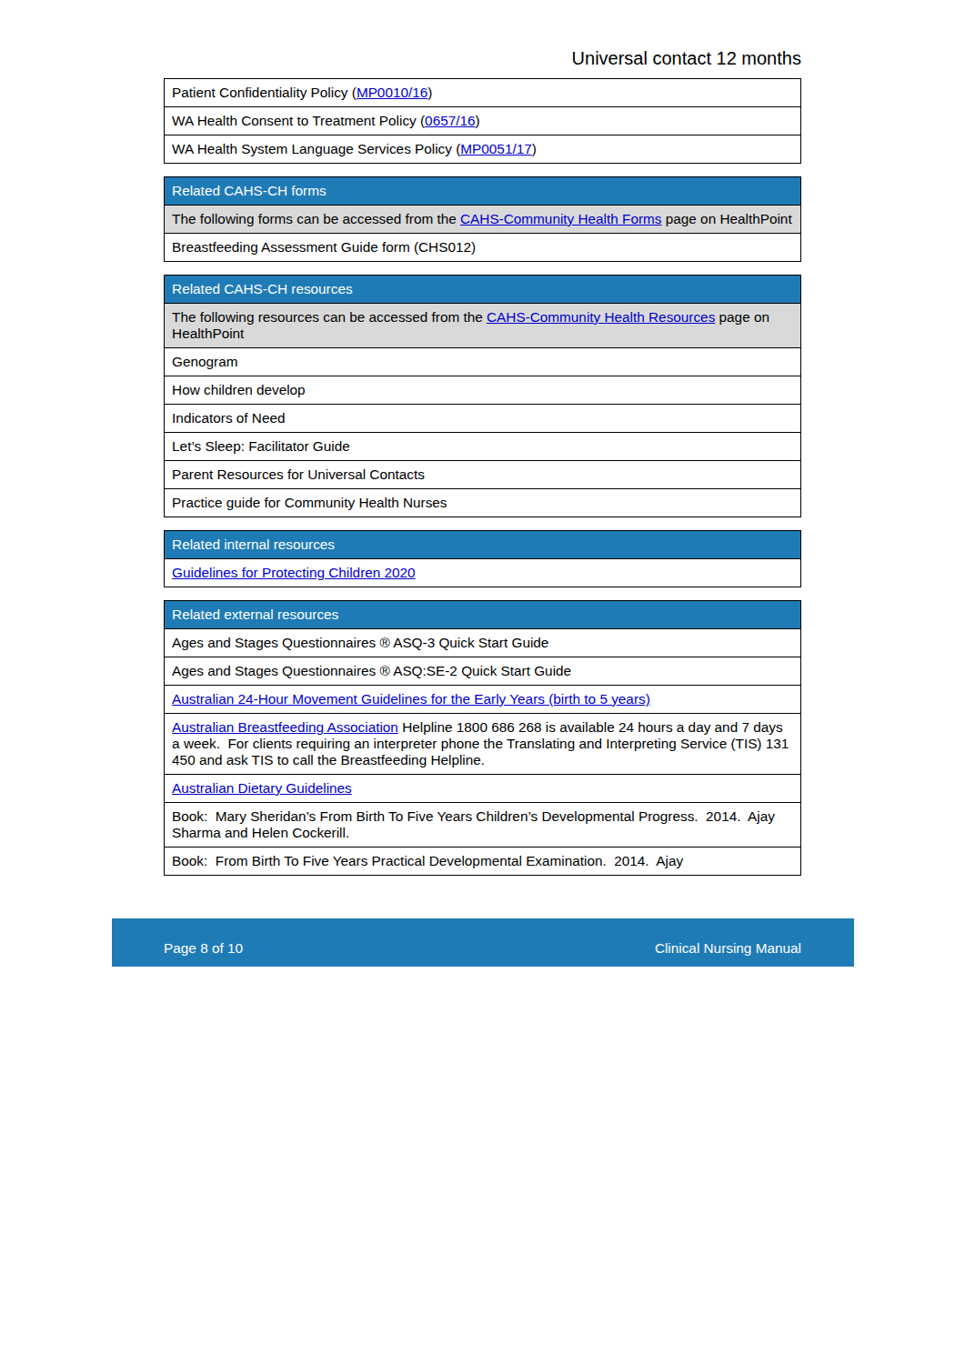Universal contact 12 months
| Patient Confidentiality Policy ( MP0010/16 ) |
| WA Health Consent to Treatment Policy ( 0657/16 ) |
| WA Health System Language Services Policy ( MP0051/17 ) |
| Related CAHS-CH forms |
| --- |
| The following forms can be accessed from the CAHS-Community Health Forms page on HealthPoint |
| Breastfeeding Assessment Guide form (CHS012) |
| Related CAHS-CH resources |
| --- |
| The following resources can be accessed from the CAHS-Community Health Resources page on HealthPoint |
| Genogram |
| How children develop |
| Indicators of Need |
| Let’s Sleep: Facilitator Guide |
| Parent Resources for Universal Contacts |
| Practice guide for Community Health Nurses |
| Related internal resources |
| --- |
| Guidelines for Protecting Children 2020 |
| Related external resources |
| --- |
| Ages and Stages Questionnaires ® ASQ-3 Quick Start Guide |
| Ages and Stages Questionnaires ® ASQ:SE-2 Quick Start Guide |
| Australian 24-Hour Movement Guidelines for the Early Years (birth to 5 years) |
| Australian Breastfeeding Association Helpline 1800 686 268 is available 24 hours a day and 7 days a week. For clients requiring an interpreter phone the Translating and Interpreting Service (TIS) 131 450 and ask TIS to call the Breastfeeding Helpline. |
| Australian Dietary Guidelines |
| Book: Mary Sheridan’s From Birth To Five Years Children’s Developmental Progress. 2014. Ajay Sharma and Helen Cockerill. |
| Book: From Birth To Five Years Practical Developmental Examination. 2014. Ajay |
Page 8 of 10 Clinical Nursing Manual